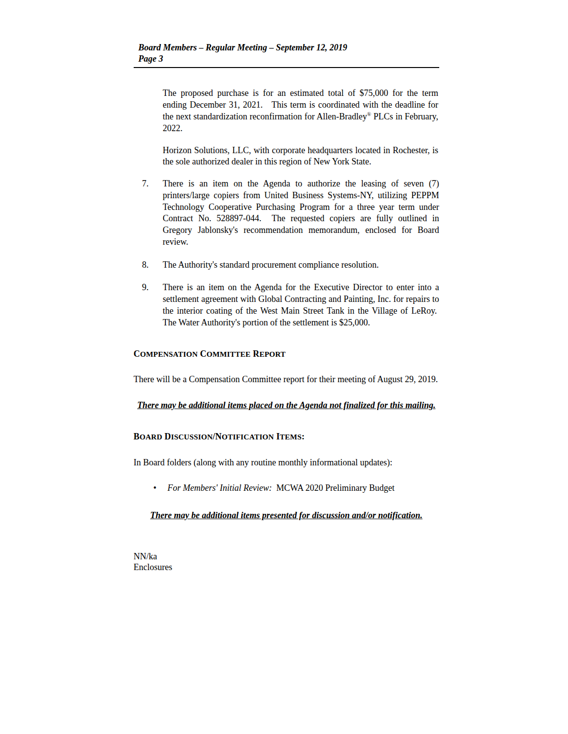Board Members – Regular Meeting – September 12, 2019
Page 3
The proposed purchase is for an estimated total of $75,000 for the term ending December 31, 2021. This term is coordinated with the deadline for the next standardization reconfirmation for Allen-Bradley® PLCs in February, 2022.
Horizon Solutions, LLC, with corporate headquarters located in Rochester, is the sole authorized dealer in this region of New York State.
7. There is an item on the Agenda to authorize the leasing of seven (7) printers/large copiers from United Business Systems-NY, utilizing PEPPM Technology Cooperative Purchasing Program for a three year term under Contract No. 528897-044. The requested copiers are fully outlined in Gregory Jablonsky's recommendation memorandum, enclosed for Board review.
8. The Authority's standard procurement compliance resolution.
9. There is an item on the Agenda for the Executive Director to enter into a settlement agreement with Global Contracting and Painting, Inc. for repairs to the interior coating of the West Main Street Tank in the Village of LeRoy. The Water Authority's portion of the settlement is $25,000.
COMPENSATION COMMITTEE REPORT
There will be a Compensation Committee report for their meeting of August 29, 2019.
There may be additional items placed on the Agenda not finalized for this mailing.
BOARD DISCUSSION/NOTIFICATION ITEMS:
In Board folders (along with any routine monthly informational updates):
For Members' Initial Review: MCWA 2020 Preliminary Budget
There may be additional items presented for discussion and/or notification.
NN/ka
Enclosures